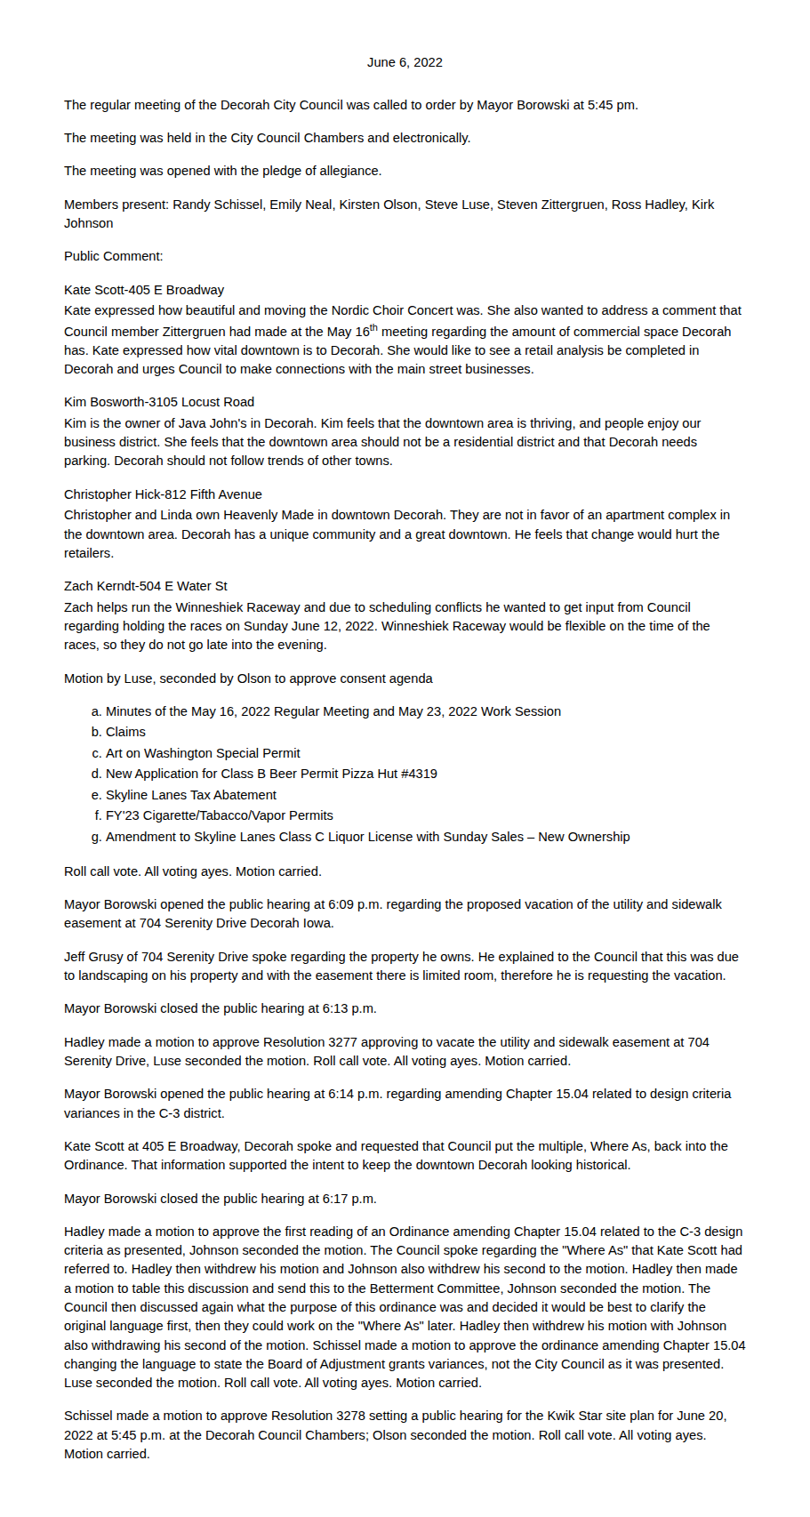June 6, 2022
The regular meeting of the Decorah City Council was called to order by Mayor Borowski at 5:45 pm.
The meeting was held in the City Council Chambers and electronically.
The meeting was opened with the pledge of allegiance.
Members present: Randy Schissel, Emily Neal, Kirsten Olson, Steve Luse, Steven Zittergruen, Ross Hadley, Kirk Johnson
Public Comment:
Kate Scott-405 E Broadway
Kate expressed how beautiful and moving the Nordic Choir Concert was. She also wanted to address a comment that Council member Zittergruen had made at the May 16th meeting regarding the amount of commercial space Decorah has. Kate expressed how vital downtown is to Decorah. She would like to see a retail analysis be completed in Decorah and urges Council to make connections with the main street businesses.
Kim Bosworth-3105 Locust Road
Kim is the owner of Java John's in Decorah. Kim feels that the downtown area is thriving, and people enjoy our business district. She feels that the downtown area should not be a residential district and that Decorah needs parking. Decorah should not follow trends of other towns.
Christopher Hick-812 Fifth Avenue
Christopher and Linda own Heavenly Made in downtown Decorah. They are not in favor of an apartment complex in the downtown area. Decorah has a unique community and a great downtown. He feels that change would hurt the retailers.
Zach Kerndt-504 E Water St
Zach helps run the Winneshiek Raceway and due to scheduling conflicts he wanted to get input from Council regarding holding the races on Sunday June 12, 2022. Winneshiek Raceway would be flexible on the time of the races, so they do not go late into the evening.
Motion by Luse, seconded by Olson to approve consent agenda
Minutes of the May 16, 2022 Regular Meeting and May 23, 2022 Work Session
Claims
Art on Washington Special Permit
New Application for Class B Beer Permit Pizza Hut #4319
Skyline Lanes Tax Abatement
FY'23 Cigarette/Tabacco/Vapor Permits
Amendment to Skyline Lanes Class C Liquor License with Sunday Sales – New Ownership
Roll call vote. All voting ayes. Motion carried.
Mayor Borowski opened the public hearing at 6:09 p.m. regarding the proposed vacation of the utility and sidewalk easement at 704 Serenity Drive Decorah Iowa.
Jeff Grusy of 704 Serenity Drive spoke regarding the property he owns. He explained to the Council that this was due to landscaping on his property and with the easement there is limited room, therefore he is requesting the vacation.
Mayor Borowski closed the public hearing at 6:13 p.m.
Hadley made a motion to approve Resolution 3277 approving to vacate the utility and sidewalk easement at 704 Serenity Drive, Luse seconded the motion. Roll call vote. All voting ayes. Motion carried.
Mayor Borowski opened the public hearing at 6:14 p.m. regarding amending Chapter 15.04 related to design criteria variances in the C-3 district.
Kate Scott at 405 E Broadway, Decorah spoke and requested that Council put the multiple, Where As, back into the Ordinance. That information supported the intent to keep the downtown Decorah looking historical.
Mayor Borowski closed the public hearing at 6:17 p.m.
Hadley made a motion to approve the first reading of an Ordinance amending Chapter 15.04 related to the C-3 design criteria as presented, Johnson seconded the motion. The Council spoke regarding the "Where As" that Kate Scott had referred to. Hadley then withdrew his motion and Johnson also withdrew his second to the motion. Hadley then made a motion to table this discussion and send this to the Betterment Committee, Johnson seconded the motion. The Council then discussed again what the purpose of this ordinance was and decided it would be best to clarify the original language first, then they could work on the "Where As" later. Hadley then withdrew his motion with Johnson also withdrawing his second of the motion. Schissel made a motion to approve the ordinance amending Chapter 15.04 changing the language to state the Board of Adjustment grants variances, not the City Council as it was presented. Luse seconded the motion. Roll call vote. All voting ayes. Motion carried.
Schissel made a motion to approve Resolution 3278 setting a public hearing for the Kwik Star site plan for June 20, 2022 at 5:45 p.m. at the Decorah Council Chambers; Olson seconded the motion. Roll call vote. All voting ayes. Motion carried.